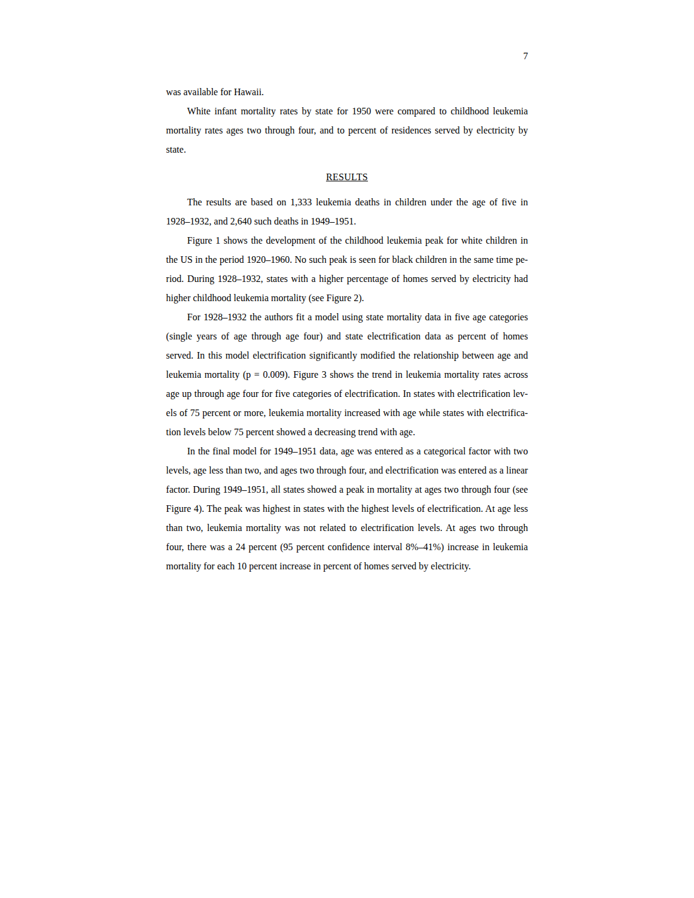7
was available for Hawaii.
White infant mortality rates by state for 1950 were compared to childhood leukemia mortality rates ages two through four, and to percent of residences served by electricity by state.
RESULTS
The results are based on 1,333 leukemia deaths in children under the age of five in 1928–1932, and 2,640 such deaths in 1949–1951.
Figure 1 shows the development of the childhood leukemia peak for white children in the US in the period 1920–1960. No such peak is seen for black children in the same time period. During 1928–1932, states with a higher percentage of homes served by electricity had higher childhood leukemia mortality (see Figure 2).
For 1928–1932 the authors fit a model using state mortality data in five age categories (single years of age through age four) and state electrification data as percent of homes served. In this model electrification significantly modified the relationship between age and leukemia mortality (p = 0.009). Figure 3 shows the trend in leukemia mortality rates across age up through age four for five categories of electrification. In states with electrification levels of 75 percent or more, leukemia mortality increased with age while states with electrification levels below 75 percent showed a decreasing trend with age.
In the final model for 1949–1951 data, age was entered as a categorical factor with two levels, age less than two, and ages two through four, and electrification was entered as a linear factor. During 1949–1951, all states showed a peak in mortality at ages two through four (see Figure 4). The peak was highest in states with the highest levels of electrification. At age less than two, leukemia mortality was not related to electrification levels. At ages two through four, there was a 24 percent (95 percent confidence interval 8%–41%) increase in leukemia mortality for each 10 percent increase in percent of homes served by electricity.